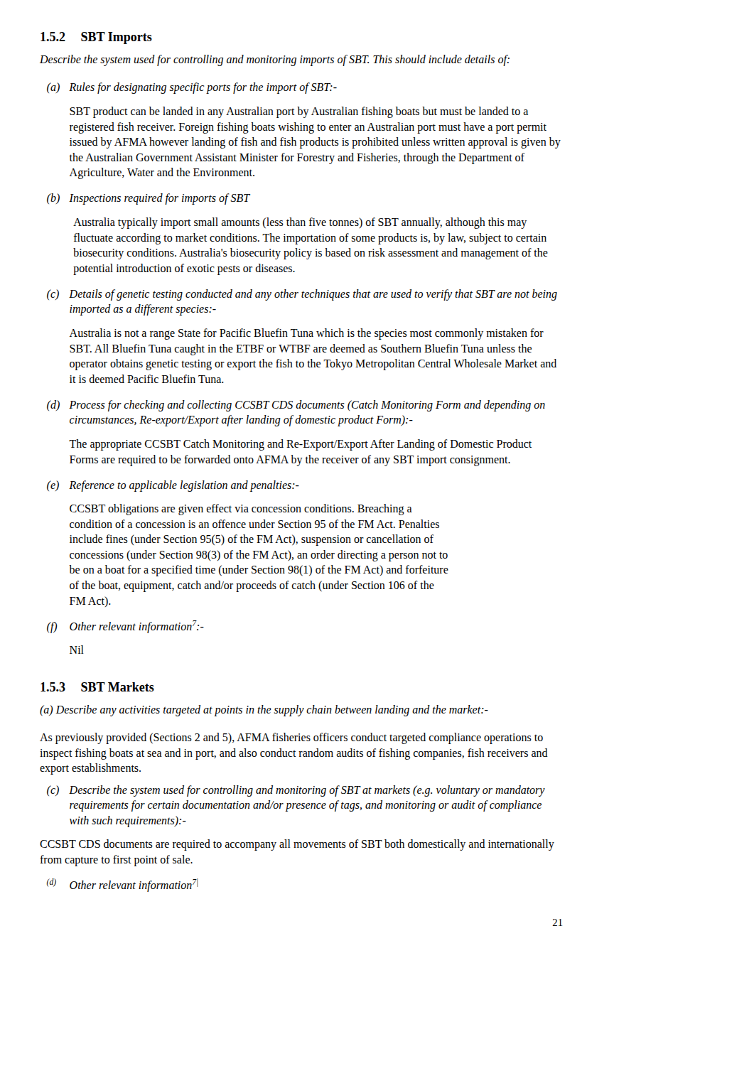1.5.2 SBT Imports
Describe the system used for controlling and monitoring imports of SBT. This should include details of:
(a)
Rules for designating specific ports for the import of SBT:-
SBT product can be landed in any Australian port by Australian fishing boats but must be landed to a registered fish receiver. Foreign fishing boats wishing to enter an Australian port must have a port permit issued by AFMA however landing of fish and fish products is prohibited unless written approval is given by the Australian Government Assistant Minister for Forestry and Fisheries, through the Department of Agriculture, Water and the Environment.
(b)
Inspections required for imports of SBT
Australia typically import small amounts (less than five tonnes) of SBT annually, although this may fluctuate according to market conditions. The importation of some products is, by law, subject to certain biosecurity conditions. Australia's biosecurity policy is based on risk assessment and management of the potential introduction of exotic pests or diseases.
(c)
Details of genetic testing conducted and any other techniques that are used to verify that SBT are not being imported as a different species:-
Australia is not a range State for Pacific Bluefin Tuna which is the species most commonly mistaken for SBT. All Bluefin Tuna caught in the ETBF or WTBF are deemed as Southern Bluefin Tuna unless the operator obtains genetic testing or export the fish to the Tokyo Metropolitan Central Wholesale Market and it is deemed Pacific Bluefin Tuna.
(d)
Process for checking and collecting CCSBT CDS documents (Catch Monitoring Form and depending on circumstances, Re-export/Export after landing of domestic product Form):-
The appropriate CCSBT Catch Monitoring and Re-Export/Export After Landing of Domestic Product Forms are required to be forwarded onto AFMA by the receiver of any SBT import consignment.
(e)
Reference to applicable legislation and penalties:-
CCSBT obligations are given effect via concession conditions. Breaching a condition of a concession is an offence under Section 95 of the FM Act. Penalties include fines (under Section 95(5) of the FM Act), suspension or cancellation of concessions (under Section 98(3) of the FM Act), an order directing a person not to be on a boat for a specified time (under Section 98(1) of the FM Act) and forfeiture of the boat, equipment, catch and/or proceeds of catch (under Section 106 of the FM Act).
(f)
Other relevant information7:-
Nil
1.5.3 SBT Markets
(a) Describe any activities targeted at points in the supply chain between landing and the market:-
As previously provided (Sections 2 and 5), AFMA fisheries officers conduct targeted compliance operations to inspect fishing boats at sea and in port, and also conduct random audits of fishing companies, fish receivers and export establishments.
(c)
Describe the system used for controlling and monitoring of SBT at markets (e.g. voluntary or mandatory requirements for certain documentation and/or presence of tags, and monitoring or audit of compliance with such requirements):-
CCSBT CDS documents are required to accompany all movements of SBT both domestically and internationally from capture to first point of sale.
(d)
Other relevant information7|
21